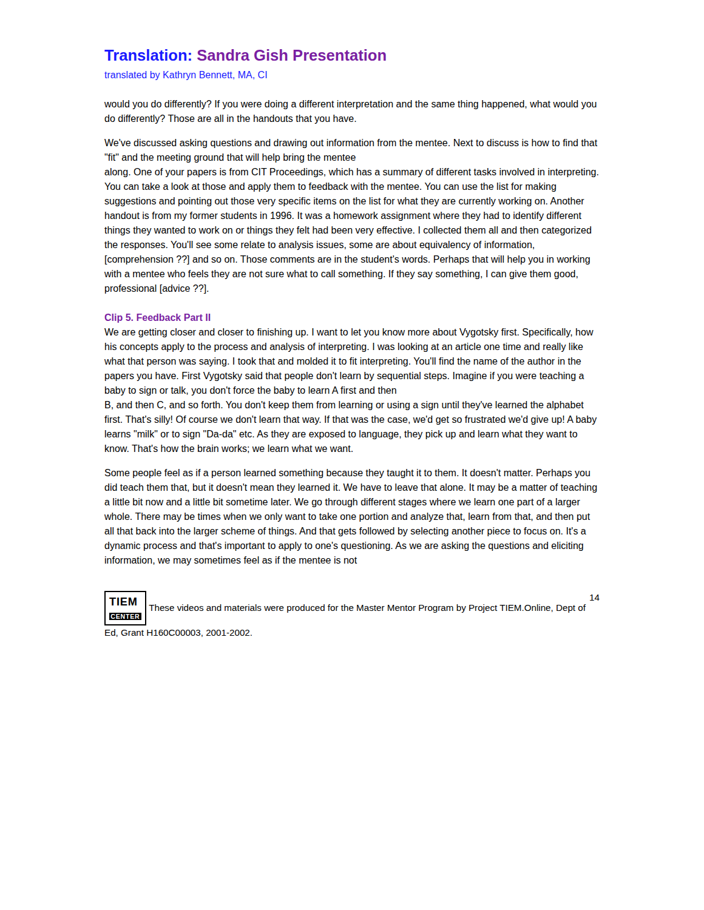Translation: Sandra Gish Presentation
translated by Kathryn Bennett, MA, CI
would you do differently? If you were doing a different interpretation and the same thing happened, what would you do differently? Those are all in the handouts that you have.
We've discussed asking questions and drawing out information from the mentee. Next to discuss is how to find that "fit" and the meeting ground that will help bring the mentee
along. One of your papers is from CIT Proceedings, which has a summary of different tasks involved in interpreting. You can take a look at those and apply them to feedback with the mentee. You can use the list for making suggestions and pointing out those very specific items on the list for what they are currently working on. Another handout is from my former students in 1996. It was a homework assignment where they had to identify different things they wanted to work on or things they felt had been very effective. I collected them all and then categorized the responses. You'll see some relate to analysis issues, some are about equivalency of information, [comprehension ??] and so on. Those comments are in the student's words. Perhaps that will help you in working with a mentee who feels they are not sure what to call something. If they say something, I can give them good, professional [advice ??].
Clip 5. Feedback Part II
We are getting closer and closer to finishing up. I want to let you know more about Vygotsky first. Specifically, how his concepts apply to the process and analysis of interpreting. I was looking at an article one time and really like what that person was saying. I took that and molded it to fit interpreting. You'll find the name of the author in the
papers you have. First Vygotsky said that people don't learn by sequential steps. Imagine if you were teaching a baby to sign or talk, you don't force the baby to learn A first and then
B, and then C, and so forth. You don't keep them from learning or using a sign until they've learned the alphabet first. That's silly! Of course we don't learn that way. If that was the case, we'd get so frustrated we'd give up! A baby learns "milk" or to sign "Da-da" etc. As they are exposed to language, they pick up and learn what they want to know. That's how the brain works; we learn what we want.
Some people feel as if a person learned something because they taught it to them. It doesn't matter. Perhaps you did teach them that, but it doesn't mean they learned it. We have to leave that alone. It may be a matter of teaching a little bit now and a little bit sometime later. We go through different stages where we learn one part of a larger whole. There may be times when we only want to take one portion and analyze that, learn from that, and then put all that back into the larger scheme of things. And that gets followed by selecting another piece to focus on. It's a dynamic process and that's important to apply to one's questioning. As we are asking the questions and eliciting information, we may sometimes feel as if the mentee is not
14 TIEM
CENTER These videos and materials were produced for the Master Mentor Program by Project TIEM.Online, Dept of Ed, Grant H160C00003, 2001-2002.